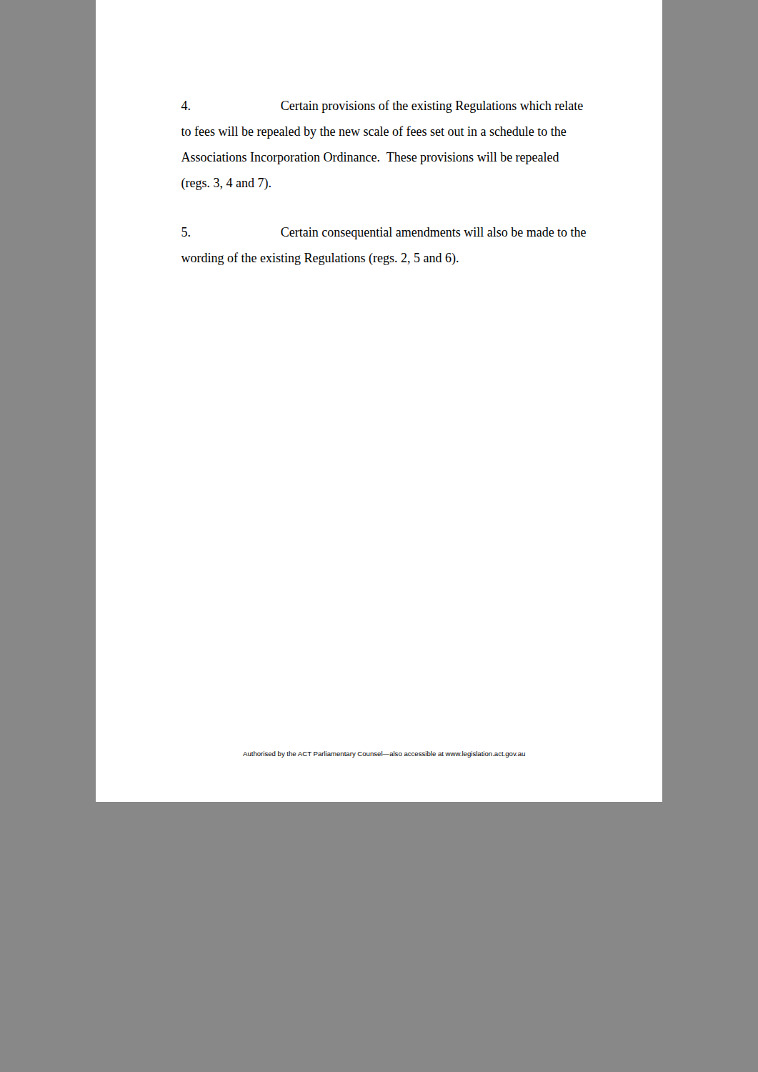4. Certain provisions of the existing Regulations which relate to fees will be repealed by the new scale of fees set out in a schedule to the Associations Incorporation Ordinance. These provisions will be repealed (regs. 3, 4 and 7).
5. Certain consequential amendments will also be made to the wording of the existing Regulations (regs. 2, 5 and 6).
Authorised by the ACT Parliamentary Counsel—also accessible at www.legislation.act.gov.au